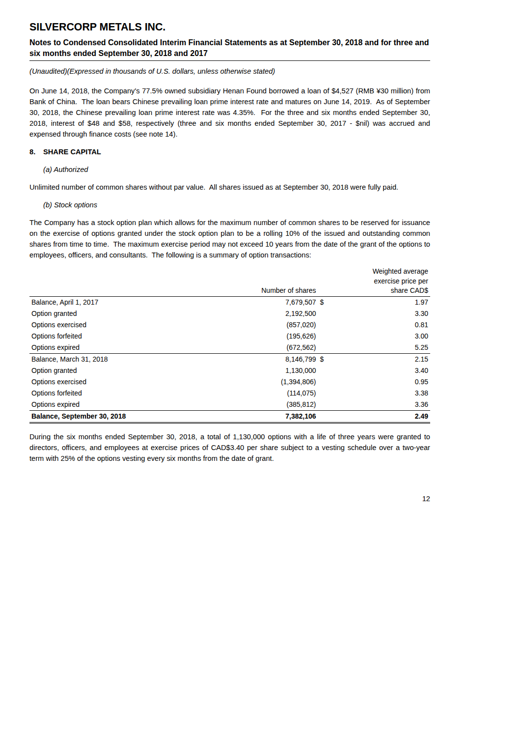SILVERCORP METALS INC.
Notes to Condensed Consolidated Interim Financial Statements as at September 30, 2018 and for three and six months ended September 30, 2018 and 2017
(Unaudited)(Expressed in thousands of U.S. dollars, unless otherwise stated)
On June 14, 2018, the Company's 77.5% owned subsidiary Henan Found borrowed a loan of $4,527 (RMB ¥30 million) from Bank of China. The loan bears Chinese prevailing loan prime interest rate and matures on June 14, 2019. As of September 30, 2018, the Chinese prevailing loan prime interest rate was 4.35%. For the three and six months ended September 30, 2018, interest of $48 and $58, respectively (three and six months ended September 30, 2017 - $nil) was accrued and expensed through finance costs (see note 14).
8. SHARE CAPITAL
(a) Authorized
Unlimited number of common shares without par value. All shares issued as at September 30, 2018 were fully paid.
(b) Stock options
The Company has a stock option plan which allows for the maximum number of common shares to be reserved for issuance on the exercise of options granted under the stock option plan to be a rolling 10% of the issued and outstanding common shares from time to time. The maximum exercise period may not exceed 10 years from the date of the grant of the options to employees, officers, and consultants. The following is a summary of option transactions:
| | | Weighted average |
| --- | --- | --- |
| | | exercise price per |
| | Number of shares | share CAD$ |
| Balance, April 1, 2017 | 7,679,507 | $ | 1.97 |
| Option granted | 2,192,500 | | 3.30 |
| Options exercised | (857,020) | | 0.81 |
| Options forfeited | (195,626) | | 3.00 |
| Options expired | (672,562) | | 5.25 |
| Balance, March 31, 2018 | 8,146,799 | $ | 2.15 |
| Option granted | 1,130,000 | | 3.40 |
| Options exercised | (1,394,806) | | 0.95 |
| Options forfeited | (114,075) | | 3.38 |
| Options expired | (385,812) | | 3.36 |
| Balance, September 30, 2018 | 7,382,106 | | 2.49 |
During the six months ended September 30, 2018, a total of 1,130,000 options with a life of three years were granted to directors, officers, and employees at exercise prices of CAD$3.40 per share subject to a vesting schedule over a two-year term with 25% of the options vesting every six months from the date of grant.
12